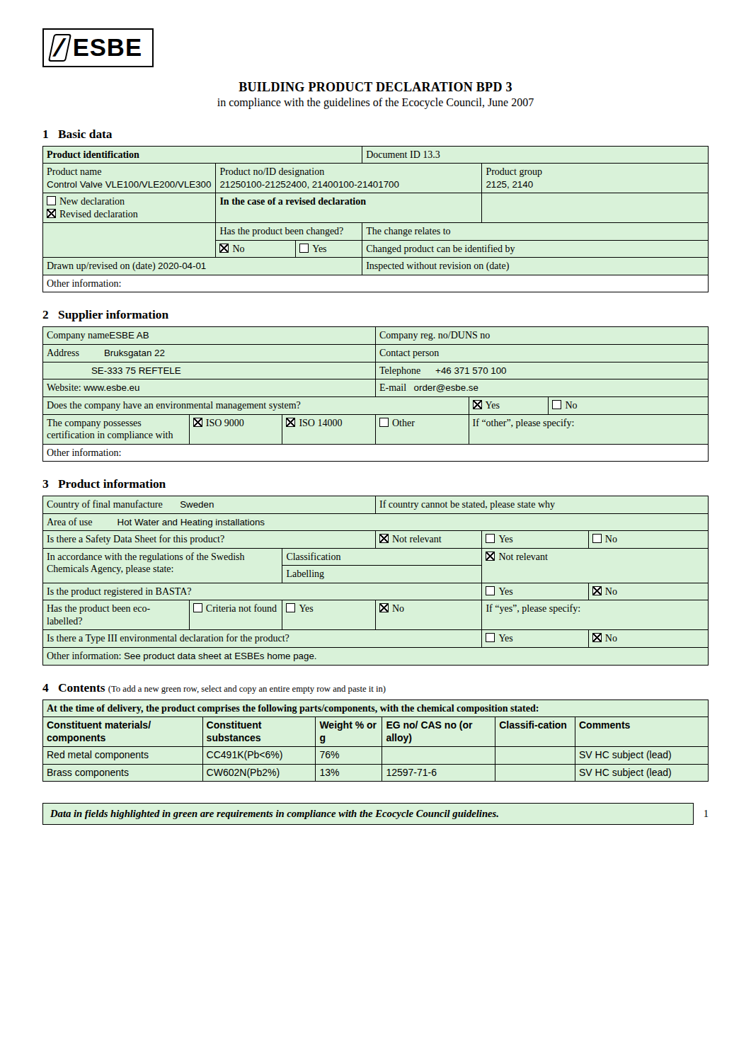/ESBE
BUILDING PRODUCT DECLARATION BPD 3
in compliance with the guidelines of the Ecocycle Council, June 2007
1 Basic data
| Product identification | Document ID 13.3 |
| Product name Control Valve VLE100/VLE200/VLE300 | Product no/ID designation 21250100-21252400, 21400100-21401700 | Product group 2125, 2140 |
| New declaration Revised declaration | In the case of a revised declaration | |
| | Has the product been changed? | The change relates to |
| No | Yes | Changed product can be identified by |
| Drawn up/revised on (date) 2020-04-01 | Inspected without revision on (date) |
| Other information: |
2 Supplier information
| Company name ESBE AB | Company reg. no/DUNS no |
| Address Bruksgatan 22 | Contact person |
| SE-333 75 REFTELE | Telephone +46 371 570 100 |
| Website: www.esbe.eu | E-mail order@esbe.se |
| Does the company have an environmental management system? | Yes | No |
| The company possesses certification in compliance with | ISO 9000 | ISO 14000 | Other | If “other”, please specify: |
| Other information: |
3 Product information
| Country of final manufacture Sweden | If country cannot be stated, please state why |
| Area of use Hot Water and Heating installations |
| Is there a Safety Data Sheet for this product? | Not relevant | Yes | No |
| In accordance with the regulations of the Swedish Chemicals Agency, please state: | Classification | Not relevant |
| Labelling |
| Is the product registered in BASTA? | Yes | No |
| Has the product been eco-labelled? | Criteria not found | Yes | No | If “yes”, please specify: |
| Is there a Type III environmental declaration for the product? | Yes | No |
| Other information: See product data sheet at ESBEs home page. |
4 Contents (To add a new green row, select and copy an entire empty row and paste it in)
| At the time of delivery, the product comprises the following parts/components, with the chemical composition stated: |
| Constituent materials/ components | Constituent substances | Weight % or g | EG no/ CAS no (or alloy) | Classifi-cation | Comments |
| Red metal components | CC491K(Pb<6%) | 76% | | | SV HC subject (lead) |
| Brass components | CW602N(Pb2%) | 13% | 12597-71-6 | | SV HC subject (lead) |
Data in fields highlighted in green are requirements in compliance with the Ecocycle Council guidelines.
1